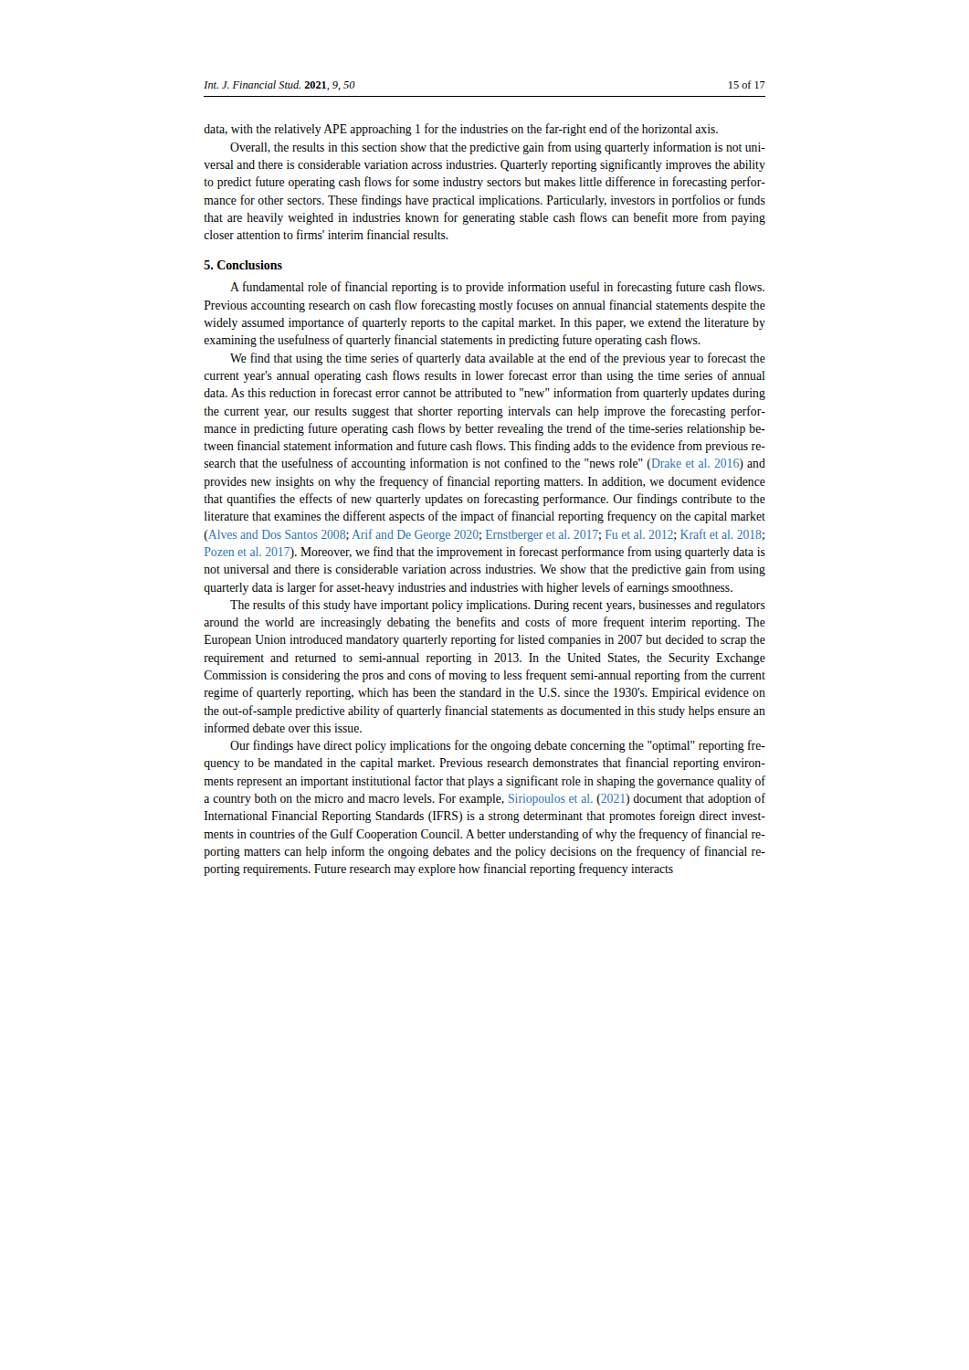Int. J. Financial Stud. 2021, 9, 50
15 of 17
data, with the relatively APE approaching 1 for the industries on the far-right end of the horizontal axis.
Overall, the results in this section show that the predictive gain from using quarterly information is not universal and there is considerable variation across industries. Quarterly reporting significantly improves the ability to predict future operating cash flows for some industry sectors but makes little difference in forecasting performance for other sectors. These findings have practical implications. Particularly, investors in portfolios or funds that are heavily weighted in industries known for generating stable cash flows can benefit more from paying closer attention to firms' interim financial results.
5. Conclusions
A fundamental role of financial reporting is to provide information useful in forecasting future cash flows. Previous accounting research on cash flow forecasting mostly focuses on annual financial statements despite the widely assumed importance of quarterly reports to the capital market. In this paper, we extend the literature by examining the usefulness of quarterly financial statements in predicting future operating cash flows.
We find that using the time series of quarterly data available at the end of the previous year to forecast the current year's annual operating cash flows results in lower forecast error than using the time series of annual data. As this reduction in forecast error cannot be attributed to "new" information from quarterly updates during the current year, our results suggest that shorter reporting intervals can help improve the forecasting performance in predicting future operating cash flows by better revealing the trend of the time-series relationship between financial statement information and future cash flows. This finding adds to the evidence from previous research that the usefulness of accounting information is not confined to the "news role" (Drake et al. 2016) and provides new insights on why the frequency of financial reporting matters. In addition, we document evidence that quantifies the effects of new quarterly updates on forecasting performance. Our findings contribute to the literature that examines the different aspects of the impact of financial reporting frequency on the capital market (Alves and Dos Santos 2008; Arif and De George 2020; Ernstberger et al. 2017; Fu et al. 2012; Kraft et al. 2018; Pozen et al. 2017). Moreover, we find that the improvement in forecast performance from using quarterly data is not universal and there is considerable variation across industries. We show that the predictive gain from using quarterly data is larger for asset-heavy industries and industries with higher levels of earnings smoothness.
The results of this study have important policy implications. During recent years, businesses and regulators around the world are increasingly debating the benefits and costs of more frequent interim reporting. The European Union introduced mandatory quarterly reporting for listed companies in 2007 but decided to scrap the requirement and returned to semi-annual reporting in 2013. In the United States, the Security Exchange Commission is considering the pros and cons of moving to less frequent semi-annual reporting from the current regime of quarterly reporting, which has been the standard in the U.S. since the 1930's. Empirical evidence on the out-of-sample predictive ability of quarterly financial statements as documented in this study helps ensure an informed debate over this issue.
Our findings have direct policy implications for the ongoing debate concerning the "optimal" reporting frequency to be mandated in the capital market. Previous research demonstrates that financial reporting environments represent an important institutional factor that plays a significant role in shaping the governance quality of a country both on the micro and macro levels. For example, Siriopoulos et al. (2021) document that adoption of International Financial Reporting Standards (IFRS) is a strong determinant that promotes foreign direct investments in countries of the Gulf Cooperation Council. A better understanding of why the frequency of financial reporting matters can help inform the ongoing debates and the policy decisions on the frequency of financial reporting requirements. Future research may explore how financial reporting frequency interacts